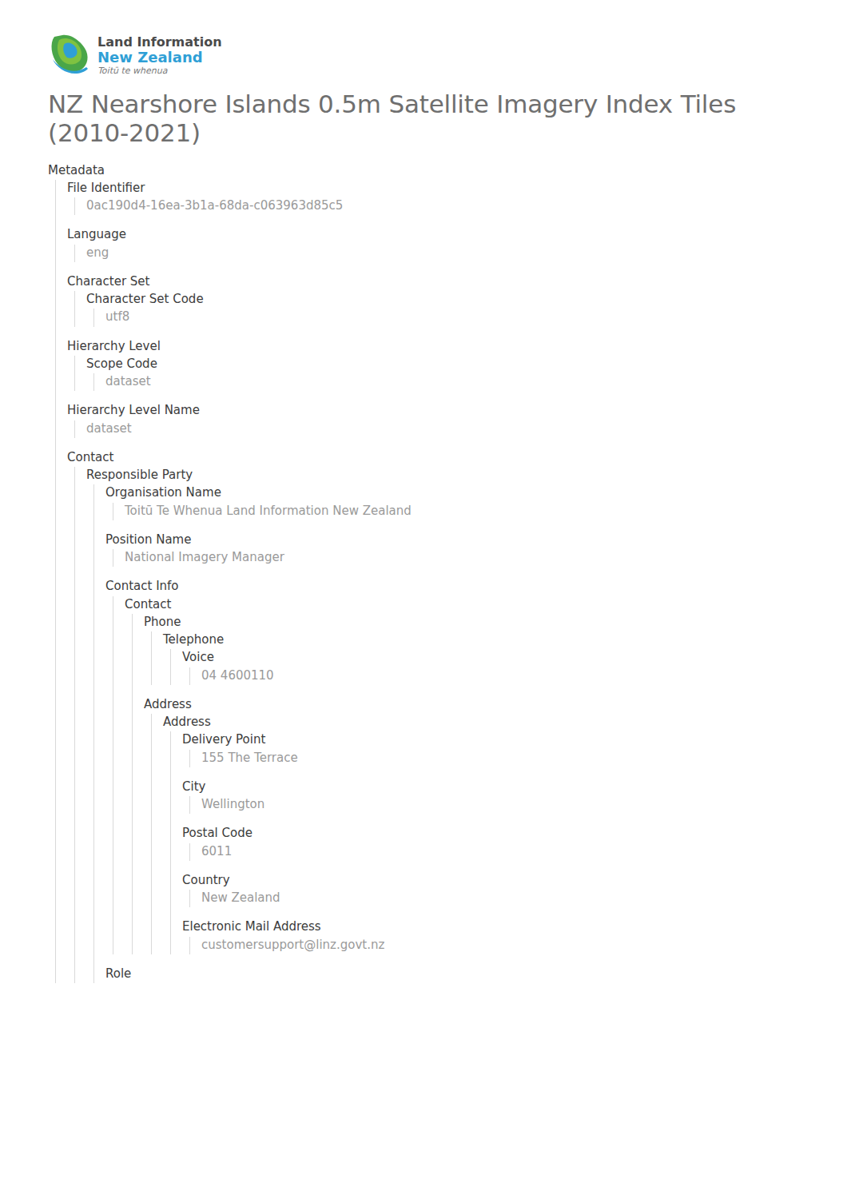Land Information New Zealand Toitū te whenua
NZ Nearshore Islands 0.5m Satellite Imagery Index Tiles (2010-2021)
Metadata
File Identifier
0ac190d4-16ea-3b1a-68da-c063963d85c5
Language
eng
Character Set
Character Set Code
utf8
Hierarchy Level
Scope Code
dataset
Hierarchy Level Name
dataset
Contact
Responsible Party
Organisation Name
Toitū Te Whenua Land Information New Zealand
Position Name
National Imagery Manager
Contact Info
Contact
Phone
Telephone
Voice
04 4600110
Address
Address
Delivery Point
155 The Terrace
City
Wellington
Postal Code
6011
Country
New Zealand
Electronic Mail Address
customersupport@linz.govt.nz
Role